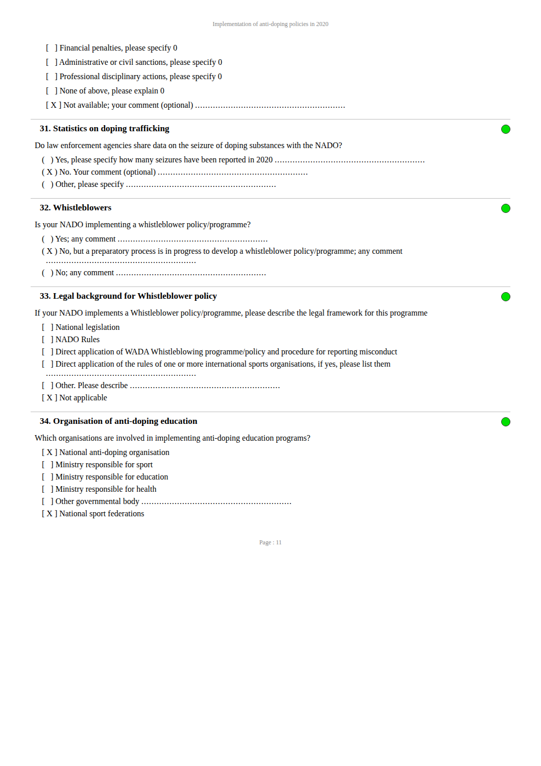Implementation of anti-doping policies in 2020
[ ] Financial penalties, please specify 0
[ ] Administrative or civil sanctions, please specify 0
[ ] Professional disciplinary actions, please specify 0
[ ] None of above, please explain 0
[ X ] Not available; your comment (optional) ...........................................................
31. Statistics on doping trafficking
Do law enforcement agencies share data on the seizure of doping substances with the NADO?
( ) Yes, please specify how many seizures have been reported in 2020 ...........................................................
( X ) No. Your comment (optional) ...........................................................
( ) Other, please specify ...........................................................
32. Whistleblowers
Is your NADO implementing a whistleblower policy/programme?
( ) Yes; any comment ...........................................................
( X ) No, but a preparatory process is in progress to develop a whistleblower policy/programme; any comment ...........................................................
( ) No; any comment ...........................................................
33. Legal background for Whistleblower policy
If your NADO implements a Whistleblower policy/programme, please describe the legal framework for this programme
[ ] National legislation
[ ] NADO Rules
[ ] Direct application of WADA Whistleblowing programme/policy and procedure for reporting misconduct
[ ] Direct application of the rules of one or more international sports organisations, if yes, please list them ...........................................................
[ ] Other. Please describe ...........................................................
[ X ] Not applicable
34. Organisation of anti-doping education
Which organisations are involved in implementing anti-doping education programs?
[ X ] National anti-doping organisation
[ ] Ministry responsible for sport
[ ] Ministry responsible for education
[ ] Ministry responsible for health
[ ] Other governmental body ...........................................................
[ X ] National sport federations
Page : 11